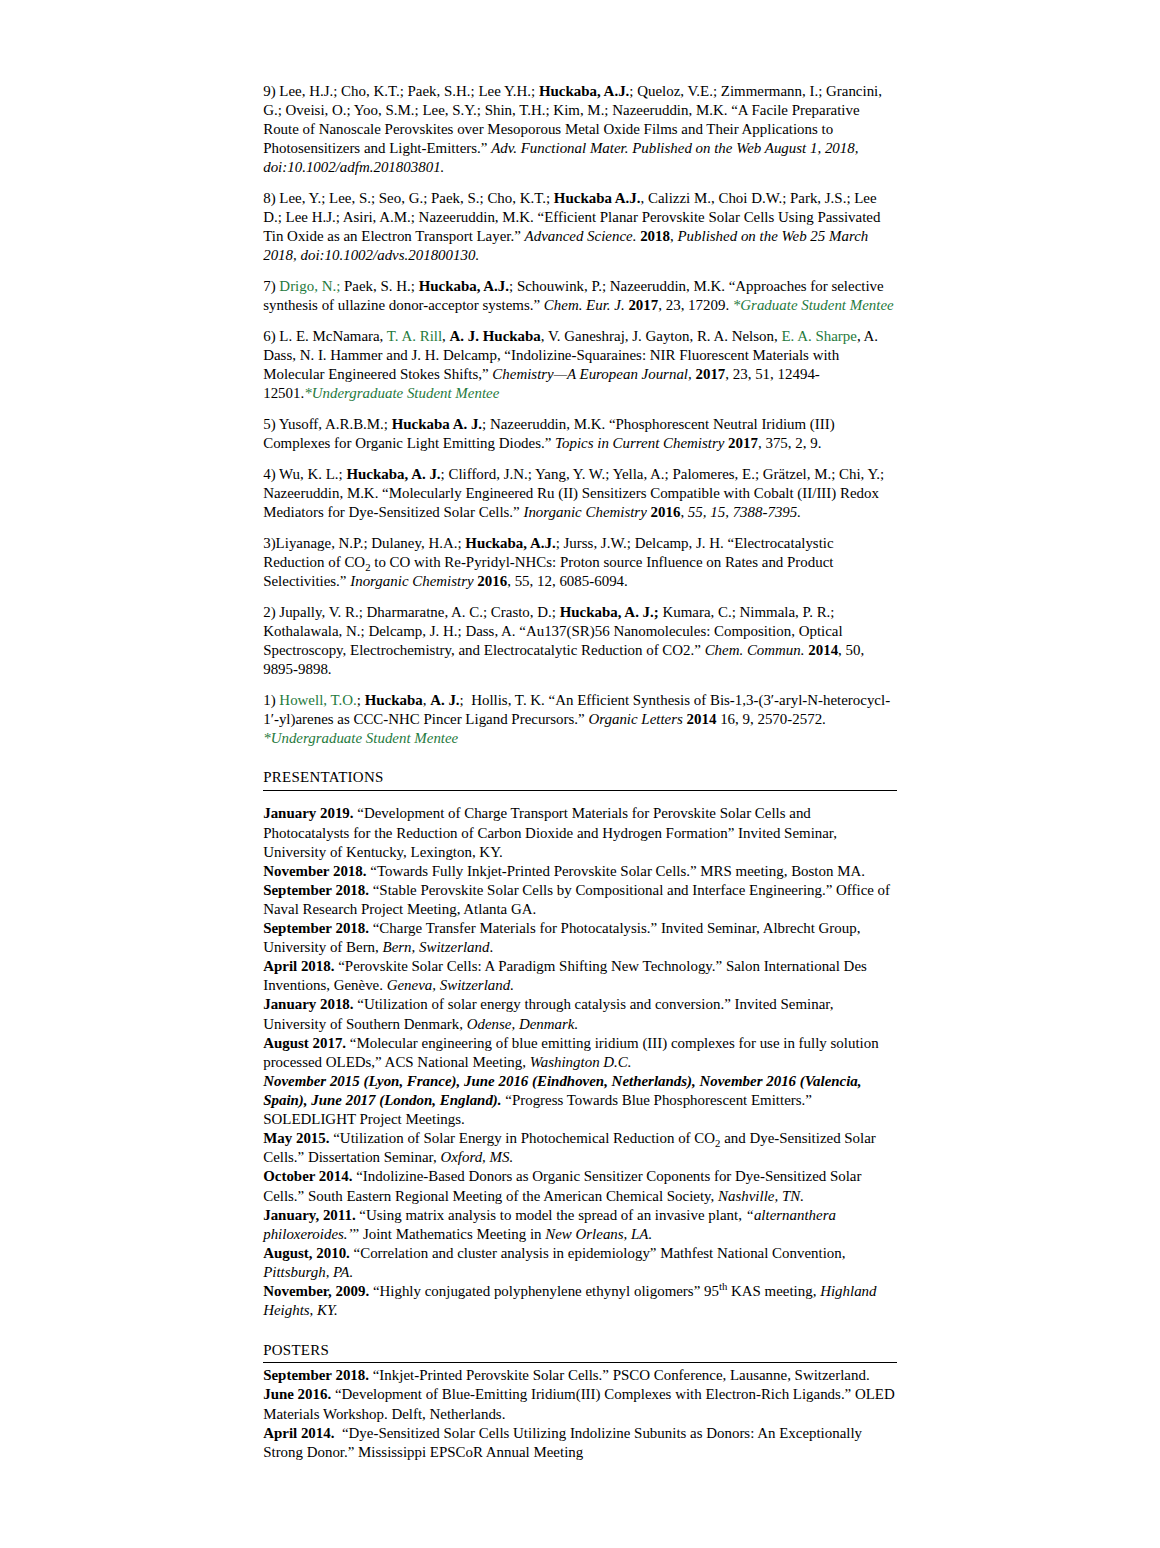9) Lee, H.J.; Cho, K.T.; Paek, S.H.; Lee Y.H.; Huckaba, A.J.; Queloz, V.E.; Zimmermann, I.; Grancini, G.; Oveisi, O.; Yoo, S.M.; Lee, S.Y.; Shin, T.H.; Kim, M.; Nazeeruddin, M.K. “A Facile Preparative Route of Nanoscale Perovskites over Mesoporous Metal Oxide Films and Their Applications to Photosensitizers and Light-Emitters.” Adv. Functional Mater. Published on the Web August 1, 2018, doi:10.1002/adfm.201803801.
8) Lee, Y.; Lee, S.; Seo, G.; Paek, S.; Cho, K.T.; Huckaba A.J., Calizzi M., Choi D.W.; Park, J.S.; Lee D.; Lee H.J.; Asiri, A.M.; Nazeeruddin, M.K. “Efficient Planar Perovskite Solar Cells Using Passivated Tin Oxide as an Electron Transport Layer.” Advanced Science. 2018, Published on the Web 25 March 2018, doi:10.1002/advs.201800130.
7) Drigo, N.; Paek, S. H.; Huckaba, A.J.; Schouwink, P.; Nazeeruddin, M.K. “Approaches for selective synthesis of ullazine donor-acceptor systems.” Chem. Eur. J. 2017, 23, 17209. *Graduate Student Mentee
6) L. E. McNamara, T. A. Rill, A. J. Huckaba, V. Ganeshraj, J. Gayton, R. A. Nelson, E. A. Sharpe, A. Dass, N. I. Hammer and J. H. Delcamp, “Indolizine-Squaraines: NIR Fluorescent Materials with Molecular Engineered Stokes Shifts,” Chemistry—A European Journal, 2017, 23, 51, 12494-12501.*Undergraduate Student Mentee
5) Yusoff, A.R.B.M.; Huckaba A. J.; Nazeeruddin, M.K. “Phosphorescent Neutral Iridium (III) Complexes for Organic Light Emitting Diodes.” Topics in Current Chemistry 2017, 375, 2, 9.
4) Wu, K. L.; Huckaba, A. J.; Clifford, J.N.; Yang, Y. W.; Yella, A.; Palomeres, E.; Grätzel, M.; Chi, Y.; Nazeeruddin, M.K. “Molecularly Engineered Ru (II) Sensitizers Compatible with Cobalt (II/III) Redox Mediators for Dye-Sensitized Solar Cells.” Inorganic Chemistry 2016, 55, 15, 7388-7395.
3)Liyanage, N.P.; Dulaney, H.A.; Huckaba, A.J.; Jurss, J.W.; Delcamp, J. H. “Electrocatalystic Reduction of CO2 to CO with Re-Pyridyl-NHCs: Proton source Influence on Rates and Product Selectivities.” Inorganic Chemistry 2016, 55, 12, 6085-6094.
2) Jupally, V. R.; Dharmaratne, A. C.; Crasto, D.; Huckaba, A. J.; Kumara, C.; Nimmala, P. R.; Kothalawala, N.; Delcamp, J. H.; Dass, A. “Au137(SR)56 Nanomolecules: Composition, Optical Spectroscopy, Electrochemistry, and Electrocatalytic Reduction of CO2.” Chem. Commun. 2014, 50, 9895-9898.
1) Howell, T.O.; Huckaba, A. J.; Hollis, T. K. “An Efficient Synthesis of Bis-1,3-(3′-aryl-N-heterocycl-1′-yl)arenes as CCC-NHC Pincer Ligand Precursors.” Organic Letters 2014 16, 9, 2570-2572. *Undergraduate Student Mentee
PRESENTATIONS
January 2019. “Development of Charge Transport Materials for Perovskite Solar Cells and Photocatalysts for the Reduction of Carbon Dioxide and Hydrogen Formation” Invited Seminar, University of Kentucky, Lexington, KY.
November 2018. “Towards Fully Inkjet-Printed Perovskite Solar Cells.” MRS meeting, Boston MA.
September 2018. “Stable Perovskite Solar Cells by Compositional and Interface Engineering.” Office of Naval Research Project Meeting, Atlanta GA.
September 2018. “Charge Transfer Materials for Photocatalysis.” Invited Seminar, Albrecht Group, University of Bern, Bern, Switzerland.
April 2018. “Perovskite Solar Cells: A Paradigm Shifting New Technology.” Salon International Des Inventions, Genève. Geneva, Switzerland.
January 2018. “Utilization of solar energy through catalysis and conversion.” Invited Seminar, University of Southern Denmark, Odense, Denmark.
August 2017. “Molecular engineering of blue emitting iridium (III) complexes for use in fully solution processed OLEDs,” ACS National Meeting, Washington D.C.
November 2015 (Lyon, France), June 2016 (Eindhoven, Netherlands), November 2016 (Valencia, Spain), June 2017 (London, England). “Progress Towards Blue Phosphorescent Emitters.” SOLEDLIGHT Project Meetings.
May 2015. “Utilization of Solar Energy in Photochemical Reduction of CO2 and Dye-Sensitized Solar Cells.” Dissertation Seminar, Oxford, MS.
October 2014. “Indolizine-Based Donors as Organic Sensitizer Coponents for Dye-Sensitized Solar Cells.” South Eastern Regional Meeting of the American Chemical Society, Nashville, TN.
January, 2011. “Using matrix analysis to model the spread of an invasive plant, “alternanthera philoxeroides.’” Joint Mathematics Meeting in New Orleans, LA.
August, 2010. “Correlation and cluster analysis in epidemiology” Mathfest National Convention, Pittsburgh, PA.
November, 2009. “Highly conjugated polyphenylene ethynyl oligomers” 95th KAS meeting, Highland Heights, KY.
POSTERS
September 2018. “Inkjet-Printed Perovskite Solar Cells.” PSCO Conference, Lausanne, Switzerland.
June 2016. “Development of Blue-Emitting Iridium(III) Complexes with Electron-Rich Ligands.” OLED Materials Workshop. Delft, Netherlands.
April 2014. “Dye-Sensitized Solar Cells Utilizing Indolizine Subunits as Donors: An Exceptionally Strong Donor.” Mississippi EPSCoR Annual Meeting